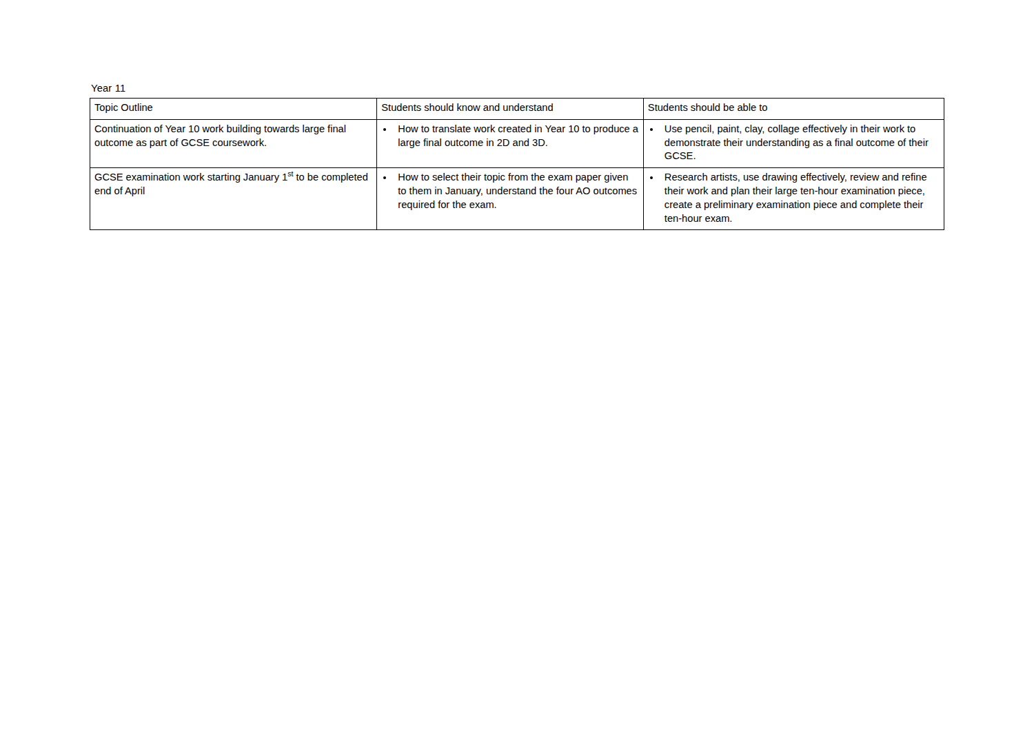Year 11
| Topic Outline | Students should know and understand | Students should be able to |
| --- | --- | --- |
| Continuation of Year 10 work building towards large final outcome as part of GCSE coursework. | How to translate work created in Year 10 to produce a large final outcome in 2D and 3D. | Use pencil, paint, clay, collage effectively in their work to demonstrate their understanding as a final outcome of their GCSE. |
| GCSE examination work starting January 1 st to be completed end of April | How to select their topic from the exam paper given to them in January, understand the four AO outcomes required for the exam. | Research artists, use drawing effectively, review and refine their work and plan their large ten-hour examination piece, create a preliminary examination piece and complete their ten-hour exam. |